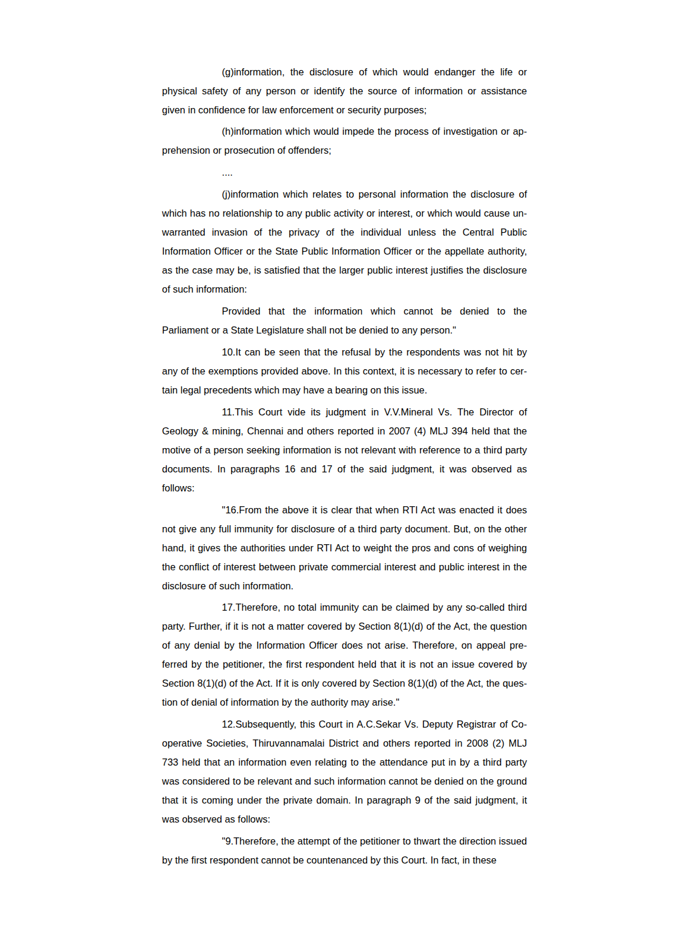(g)information, the disclosure of which would endanger the life or physical safety of any person or identify the source of information or assistance given in confidence for law enforcement or security purposes;
(h)information which would impede the process of investigation or apprehension or prosecution of offenders;
....
(j)information which relates to personal information the disclosure of which has no relationship to any public activity or interest, or which would cause unwarranted invasion of the privacy of the individual unless the Central Public Information Officer or the State Public Information Officer or the appellate authority, as the case may be, is satisfied that the larger public interest justifies the disclosure of such information:
Provided that the information which cannot be denied to the Parliament or a State Legislature shall not be denied to any person."
10.It can be seen that the refusal by the respondents was not hit by any of the exemptions provided above. In this context, it is necessary to refer to certain legal precedents which may have a bearing on this issue.
11.This Court vide its judgment in V.V.Mineral Vs. The Director of Geology & mining, Chennai and others reported in 2007 (4) MLJ 394 held that the motive of a person seeking information is not relevant with reference to a third party documents. In paragraphs 16 and 17 of the said judgment, it was observed as follows:
"16.From the above it is clear that when RTI Act was enacted it does not give any full immunity for disclosure of a third party document. But, on the other hand, it gives the authorities under RTI Act to weight the pros and cons of weighing the conflict of interest between private commercial interest and public interest in the disclosure of such information.
17.Therefore, no total immunity can be claimed by any so-called third party. Further, if it is not a matter covered by Section 8(1)(d) of the Act, the question of any denial by the Information Officer does not arise. Therefore, on appeal preferred by the petitioner, the first respondent held that it is not an issue covered by Section 8(1)(d) of the Act. If it is only covered by Section 8(1)(d) of the Act, the question of denial of information by the authority may arise."
12.Subsequently, this Court in A.C.Sekar Vs. Deputy Registrar of Co-operative Societies, Thiruvannamalai District and others reported in 2008 (2) MLJ 733 held that an information even relating to the attendance put in by a third party was considered to be relevant and such information cannot be denied on the ground that it is coming under the private domain. In paragraph 9 of the said judgment, it was observed as follows:
"9.Therefore, the attempt of the petitioner to thwart the direction issued by the first respondent cannot be countenanced by this Court. In fact, in these